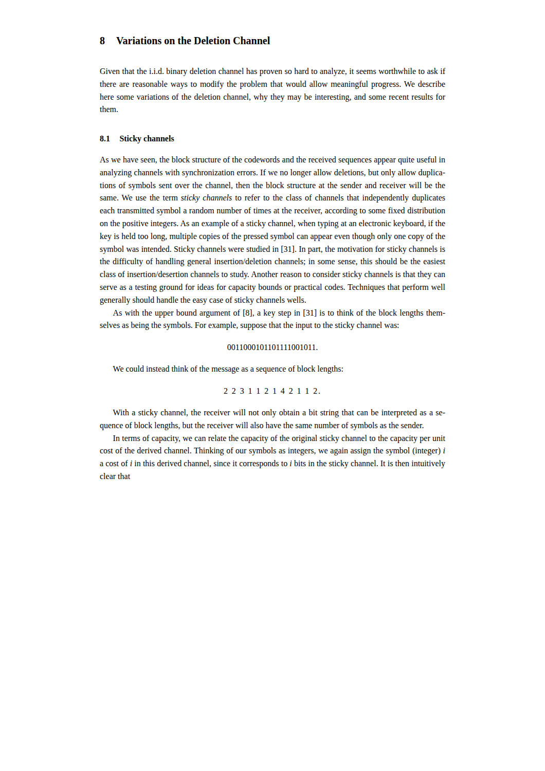8 Variations on the Deletion Channel
Given that the i.i.d. binary deletion channel has proven so hard to analyze, it seems worthwhile to ask if there are reasonable ways to modify the problem that would allow meaningful progress. We describe here some variations of the deletion channel, why they may be interesting, and some recent results for them.
8.1 Sticky channels
As we have seen, the block structure of the codewords and the received sequences appear quite useful in analyzing channels with synchronization errors. If we no longer allow deletions, but only allow duplications of symbols sent over the channel, then the block structure at the sender and receiver will be the same. We use the term sticky channels to refer to the class of channels that independently duplicates each transmitted symbol a random number of times at the receiver, according to some fixed distribution on the positive integers. As an example of a sticky channel, when typing at an electronic keyboard, if the key is held too long, multiple copies of the pressed symbol can appear even though only one copy of the symbol was intended. Sticky channels were studied in [31]. In part, the motivation for sticky channels is the difficulty of handling general insertion/deletion channels; in some sense, this should be the easiest class of insertion/desertion channels to study. Another reason to consider sticky channels is that they can serve as a testing ground for ideas for capacity bounds or practical codes. Techniques that perform well generally should handle the easy case of sticky channels wells.
As with the upper bound argument of [8], a key step in [31] is to think of the block lengths themselves as being the symbols. For example, suppose that the input to the sticky channel was:
0011000101101111001011.
We could instead think of the message as a sequence of block lengths:
2 2 3 1 1 2 1 4 2 1 1 2.
With a sticky channel, the receiver will not only obtain a bit string that can be interpreted as a sequence of block lengths, but the receiver will also have the same number of symbols as the sender.
In terms of capacity, we can relate the capacity of the original sticky channel to the capacity per unit cost of the derived channel. Thinking of our symbols as integers, we again assign the symbol (integer) i a cost of i in this derived channel, since it corresponds to i bits in the sticky channel. It is then intuitively clear that